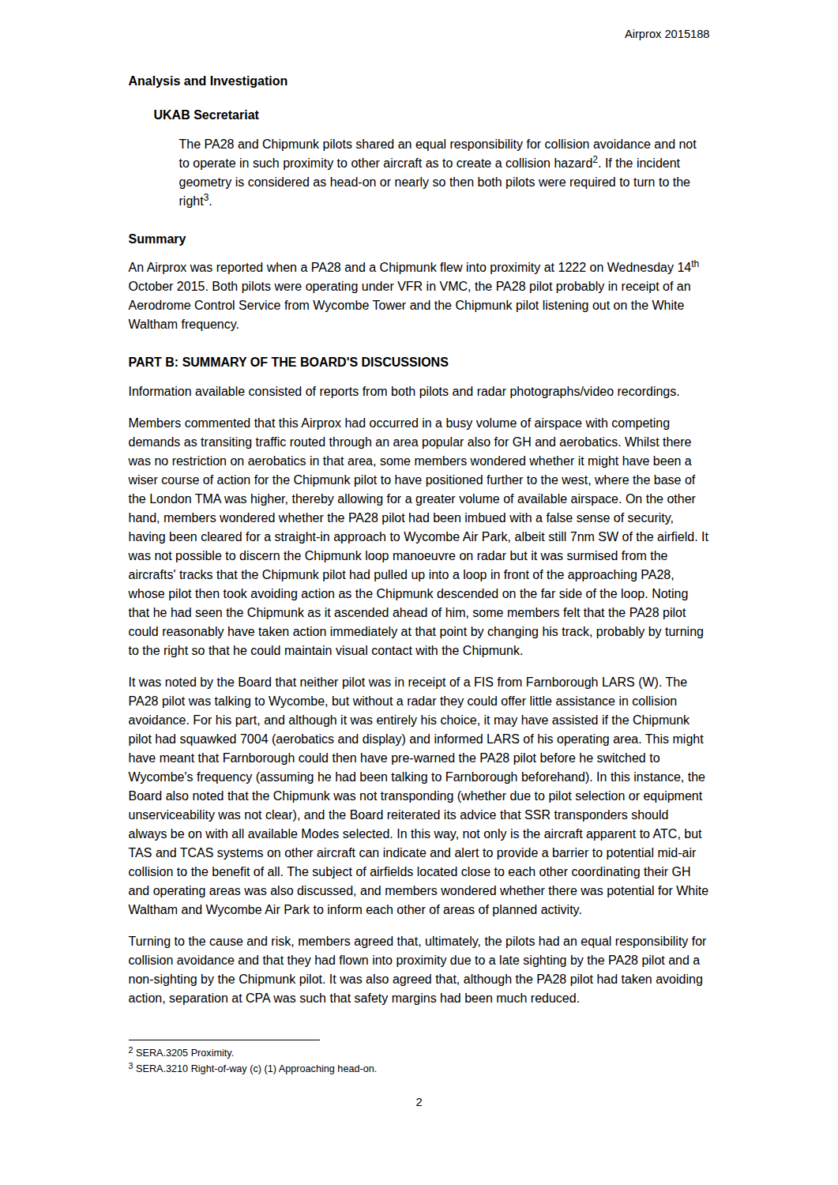Airprox 2015188
Analysis and Investigation
UKAB Secretariat
The PA28 and Chipmunk pilots shared an equal responsibility for collision avoidance and not to operate in such proximity to other aircraft as to create a collision hazard2. If the incident geometry is considered as head-on or nearly so then both pilots were required to turn to the right3.
Summary
An Airprox was reported when a PA28 and a Chipmunk flew into proximity at 1222 on Wednesday 14th October 2015. Both pilots were operating under VFR in VMC, the PA28 pilot probably in receipt of an Aerodrome Control Service from Wycombe Tower and the Chipmunk pilot listening out on the White Waltham frequency.
PART B: SUMMARY OF THE BOARD'S DISCUSSIONS
Information available consisted of reports from both pilots and radar photographs/video recordings.
Members commented that this Airprox had occurred in a busy volume of airspace with competing demands as transiting traffic routed through an area popular also for GH and aerobatics. Whilst there was no restriction on aerobatics in that area, some members wondered whether it might have been a wiser course of action for the Chipmunk pilot to have positioned further to the west, where the base of the London TMA was higher, thereby allowing for a greater volume of available airspace. On the other hand, members wondered whether the PA28 pilot had been imbued with a false sense of security, having been cleared for a straight-in approach to Wycombe Air Park, albeit still 7nm SW of the airfield. It was not possible to discern the Chipmunk loop manoeuvre on radar but it was surmised from the aircrafts' tracks that the Chipmunk pilot had pulled up into a loop in front of the approaching PA28, whose pilot then took avoiding action as the Chipmunk descended on the far side of the loop. Noting that he had seen the Chipmunk as it ascended ahead of him, some members felt that the PA28 pilot could reasonably have taken action immediately at that point by changing his track, probably by turning to the right so that he could maintain visual contact with the Chipmunk.
It was noted by the Board that neither pilot was in receipt of a FIS from Farnborough LARS (W). The PA28 pilot was talking to Wycombe, but without a radar they could offer little assistance in collision avoidance. For his part, and although it was entirely his choice, it may have assisted if the Chipmunk pilot had squawked 7004 (aerobatics and display) and informed LARS of his operating area. This might have meant that Farnborough could then have pre-warned the PA28 pilot before he switched to Wycombe's frequency (assuming he had been talking to Farnborough beforehand). In this instance, the Board also noted that the Chipmunk was not transponding (whether due to pilot selection or equipment unserviceability was not clear), and the Board reiterated its advice that SSR transponders should always be on with all available Modes selected. In this way, not only is the aircraft apparent to ATC, but TAS and TCAS systems on other aircraft can indicate and alert to provide a barrier to potential mid-air collision to the benefit of all. The subject of airfields located close to each other coordinating their GH and operating areas was also discussed, and members wondered whether there was potential for White Waltham and Wycombe Air Park to inform each other of areas of planned activity.
Turning to the cause and risk, members agreed that, ultimately, the pilots had an equal responsibility for collision avoidance and that they had flown into proximity due to a late sighting by the PA28 pilot and a non-sighting by the Chipmunk pilot. It was also agreed that, although the PA28 pilot had taken avoiding action, separation at CPA was such that safety margins had been much reduced.
2 SERA.3205 Proximity.
3 SERA.3210 Right-of-way (c) (1) Approaching head-on.
2